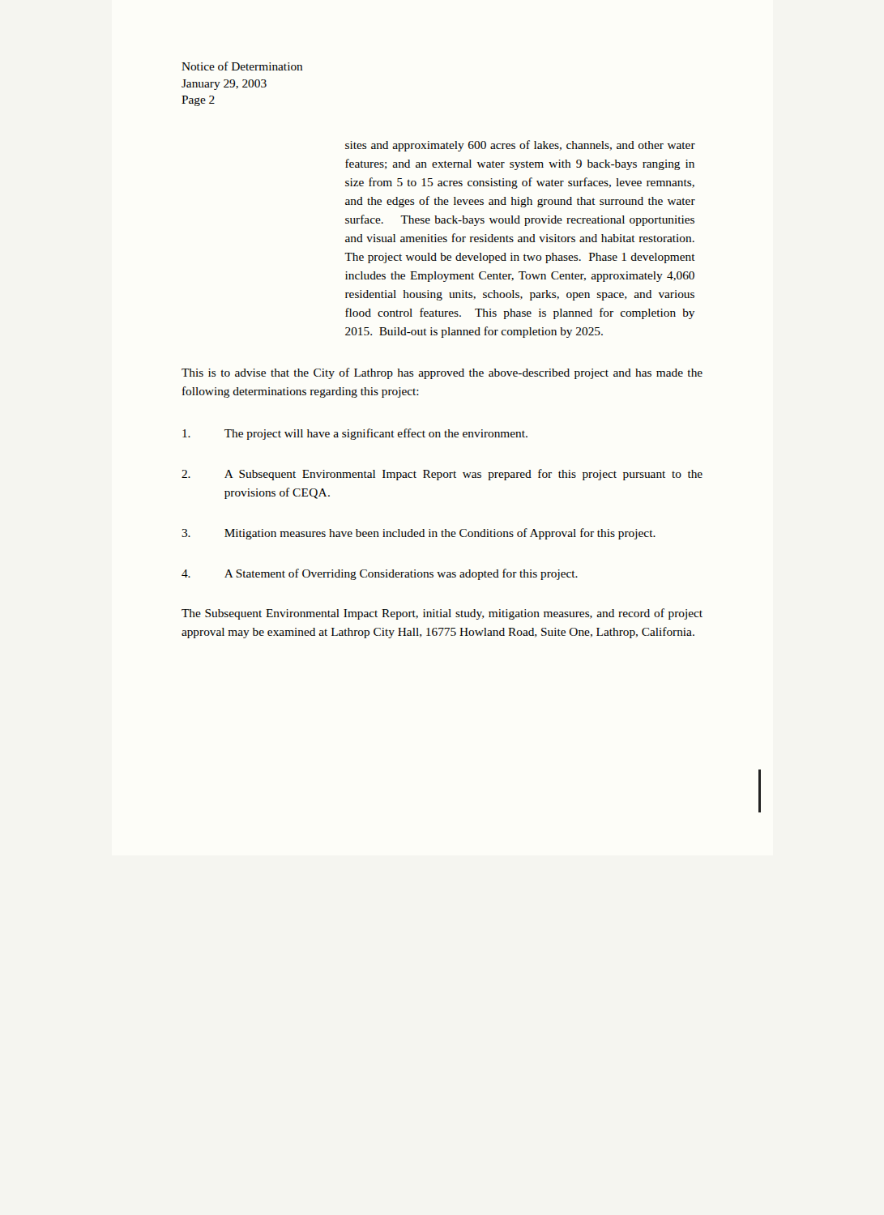Notice of Determination
January 29, 2003
Page 2
sites and approximately 600 acres of lakes, channels, and other water features; and an external water system with 9 back-bays ranging in size from 5 to 15 acres consisting of water surfaces, levee remnants, and the edges of the levees and high ground that surround the water surface. These back-bays would provide recreational opportunities and visual amenities for residents and visitors and habitat restoration. The project would be developed in two phases. Phase 1 development includes the Employment Center, Town Center, approximately 4,060 residential housing units, schools, parks, open space, and various flood control features. This phase is planned for completion by 2015. Build-out is planned for completion by 2025.
This is to advise that the City of Lathrop has approved the above-described project and has made the following determinations regarding this project:
The project will have a significant effect on the environment.
A Subsequent Environmental Impact Report was prepared for this project pursuant to the provisions of CEQA.
Mitigation measures have been included in the Conditions of Approval for this project.
A Statement of Overriding Considerations was adopted for this project.
The Subsequent Environmental Impact Report, initial study, mitigation measures, and record of project approval may be examined at Lathrop City Hall, 16775 Howland Road, Suite One, Lathrop, California.